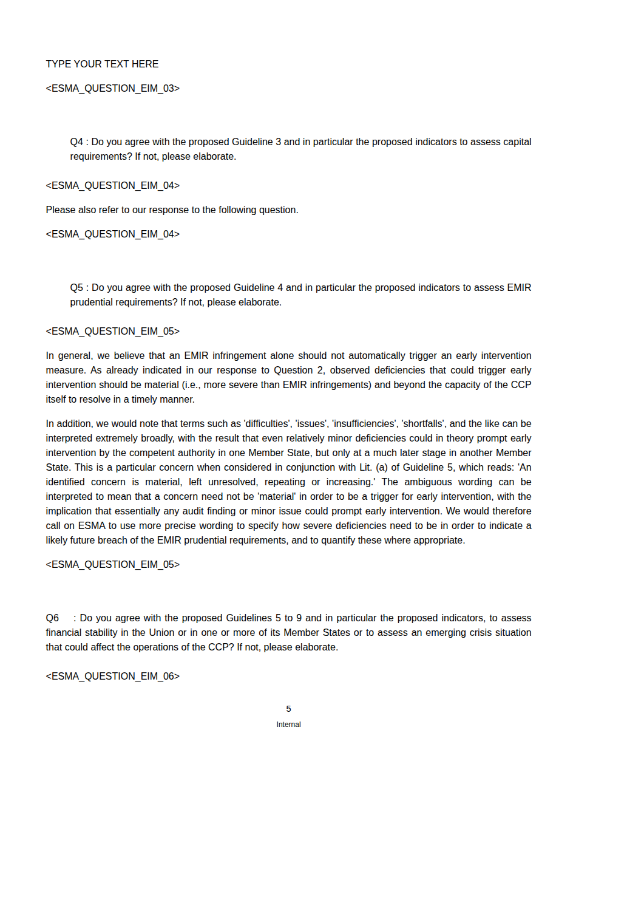TYPE YOUR TEXT HERE
<ESMA_QUESTION_EIM_03>
Q4 : Do you agree with the proposed Guideline 3 and in particular the proposed indicators to assess capital requirements? If not, please elaborate.
<ESMA_QUESTION_EIM_04>
Please also refer to our response to the following question.
<ESMA_QUESTION_EIM_04>
Q5 : Do you agree with the proposed Guideline 4 and in particular the proposed indicators to assess EMIR prudential requirements? If not, please elaborate.
<ESMA_QUESTION_EIM_05>
In general, we believe that an EMIR infringement alone should not automatically trigger an early intervention measure. As already indicated in our response to Question 2, observed deficiencies that could trigger early intervention should be material (i.e., more severe than EMIR infringements) and beyond the capacity of the CCP itself to resolve in a timely manner.
In addition, we would note that terms such as 'difficulties', 'issues', 'insufficiencies', 'shortfalls', and the like can be interpreted extremely broadly, with the result that even relatively minor deficiencies could in theory prompt early intervention by the competent authority in one Member State, but only at a much later stage in another Member State. This is a particular concern when considered in conjunction with Lit. (a) of Guideline 5, which reads: 'An identified concern is material, left unresolved, repeating or increasing.' The ambiguous wording can be interpreted to mean that a concern need not be 'material' in order to be a trigger for early intervention, with the implication that essentially any audit finding or minor issue could prompt early intervention. We would therefore call on ESMA to use more precise wording to specify how severe deficiencies need to be in order to indicate a likely future breach of the EMIR prudential requirements, and to quantify these where appropriate.
<ESMA_QUESTION_EIM_05>
Q6 : Do you agree with the proposed Guidelines 5 to 9 and in particular the proposed indicators, to assess financial stability in the Union or in one or more of its Member States or to assess an emerging crisis situation that could affect the operations of the CCP? If not, please elaborate.
<ESMA_QUESTION_EIM_06>
5
Internal